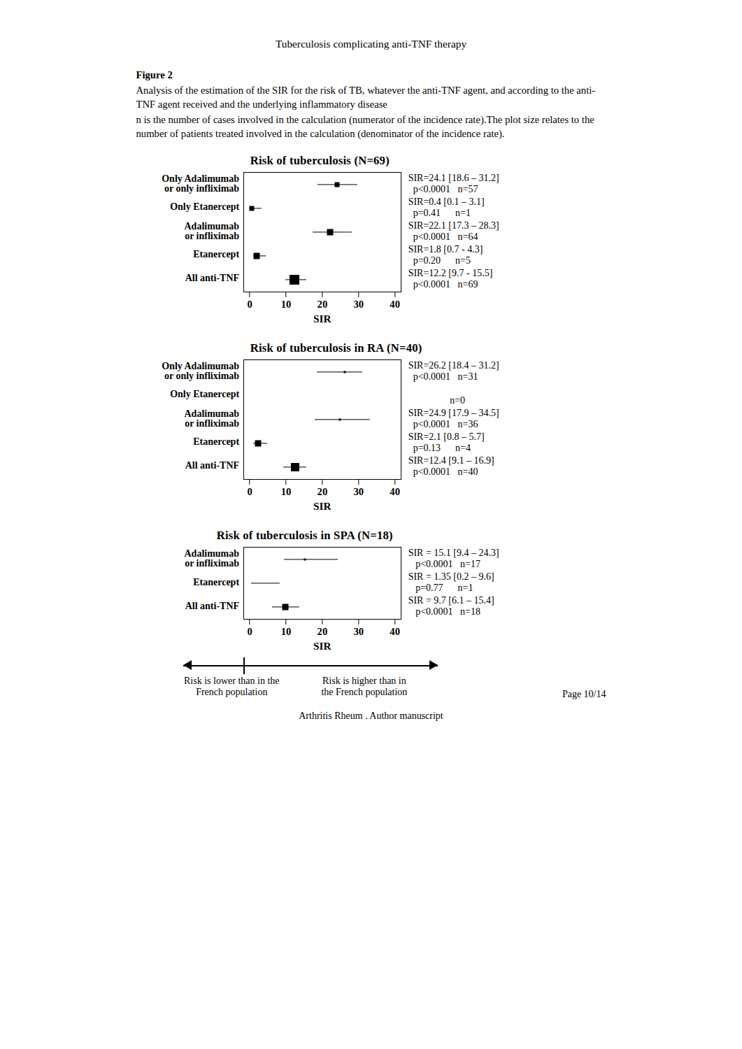Tuberculosis complicating anti-TNF therapy
Figure 2
Analysis of the estimation of the SIR for the risk of TB, whatever the anti-TNF agent, and according to the anti-TNF agent received and the underlying inflammatory disease
n is the number of cases involved in the calculation (numerator of the incidence rate).The plot size relates to the number of patients treated involved in the calculation (denominator of the incidence rate).
Risk of tuberculosis (N=69)
Only Adalimumab
or only infliximab
Only Etanercept
Adalimumab
or infliximab
Etanercept
All anti-TNF
x scale: 0 at 4%, 40 at 96% => px = 4 + v*2.3
SIR=24.1 [18.6 – 31.2] p<0.0001 n=57
SIR=0.4 [0.1 – 3.1] p=0.41 n=1
SIR=22.1 [17.3 – 28.3] p<0.0001 n=64
SIR=1.8 [0.7 - 4.3] p=0.20 n=5
SIR=12.2 [9.7 - 15.5] p<0.0001 n=69
0
10
20
30
40
SIR
Risk of tuberculosis in RA (N=40)
Only Adalimumab
or only infliximab
Only Etanercept
Adalimumab
or infliximab
Etanercept
All anti-TNF
SIR=26.2 [18.4 – 31.2] p<0.0001 n=31
n=0
SIR=24.9 [17.9 – 34.5] p<0.0001 n=36
SIR=2.1 [0.8 – 5.7] p=0.13 n=4
SIR=12.4 [9.1 – 16.9] p<0.0001 n=40
0
10
20
30
40
SIR
Risk of tuberculosis in SPA (N=18)
Adalimumab
or infliximab
Etanercept
All anti-TNF
SIR = 15.1 [9.4 – 24.3] p<0.0001 n=17
SIR = 1.35 [0.2 – 9.6] p=0.77 n=1
SIR = 9.7 [6.1 – 15.4] p<0.0001 n=18
0
10
20
30
40
SIR
Risk is lower than in the
French population
Risk is higher than in
the French population
Page 10/14
Arthritis Rheum . Author manuscript